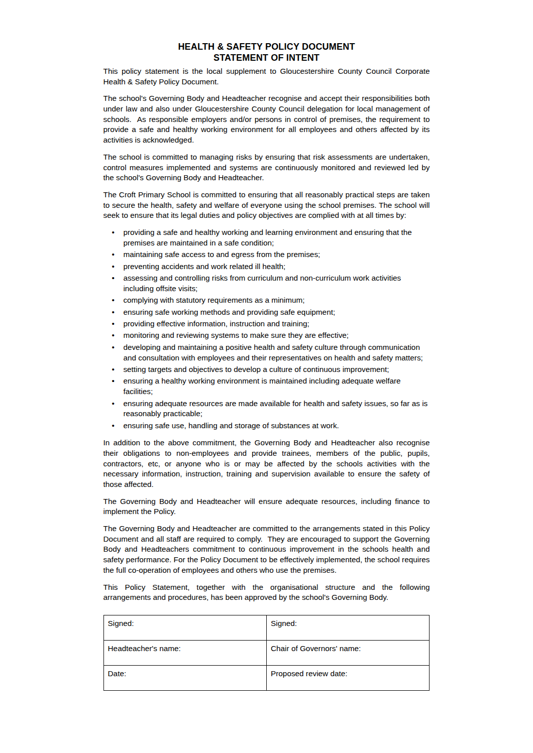HEALTH & SAFETY POLICY DOCUMENTSTATEMENT OF INTENT
This policy statement is the local supplement to Gloucestershire County Council Corporate Health & Safety Policy Document.
The school's Governing Body and Headteacher recognise and accept their responsibilities both under law and also under Gloucestershire County Council delegation for local management of schools. As responsible employers and/or persons in control of premises, the requirement to provide a safe and healthy working environment for all employees and others affected by its activities is acknowledged.
The school is committed to managing risks by ensuring that risk assessments are undertaken, control measures implemented and systems are continuously monitored and reviewed led by the school's Governing Body and Headteacher.
The Croft Primary School is committed to ensuring that all reasonably practical steps are taken to secure the health, safety and welfare of everyone using the school premises. The school will seek to ensure that its legal duties and policy objectives are complied with at all times by:
providing a safe and healthy working and learning environment and ensuring that the premises are maintained in a safe condition;
maintaining safe access to and egress from the premises;
preventing accidents and work related ill health;
assessing and controlling risks from curriculum and non-curriculum work activities including offsite visits;
complying with statutory requirements as a minimum;
ensuring safe working methods and providing safe equipment;
providing effective information, instruction and training;
monitoring and reviewing systems to make sure they are effective;
developing and maintaining a positive health and safety culture through communication and consultation with employees and their representatives on health and safety matters;
setting targets and objectives to develop a culture of continuous improvement;
ensuring a healthy working environment is maintained including adequate welfare facilities;
ensuring adequate resources are made available for health and safety issues, so far as is reasonably practicable;
ensuring safe use, handling and storage of substances at work.
In addition to the above commitment, the Governing Body and Headteacher also recognise their obligations to non-employees and provide trainees, members of the public, pupils, contractors, etc, or anyone who is or may be affected by the schools activities with the necessary information, instruction, training and supervision available to ensure the safety of those affected.
The Governing Body and Headteacher will ensure adequate resources, including finance to implement the Policy.
The Governing Body and Headteacher are committed to the arrangements stated in this Policy Document and all staff are required to comply. They are encouraged to support the Governing Body and Headteachers commitment to continuous improvement in the schools health and safety performance. For the Policy Document to be effectively implemented, the school requires the full co-operation of employees and others who use the premises.
This Policy Statement, together with the organisational structure and the following arrangements and procedures, has been approved by the school's Governing Body.
| Signed: | Signed: |
| Headteacher's name: | Chair of Governors' name: |
| Date: | Proposed review date: |